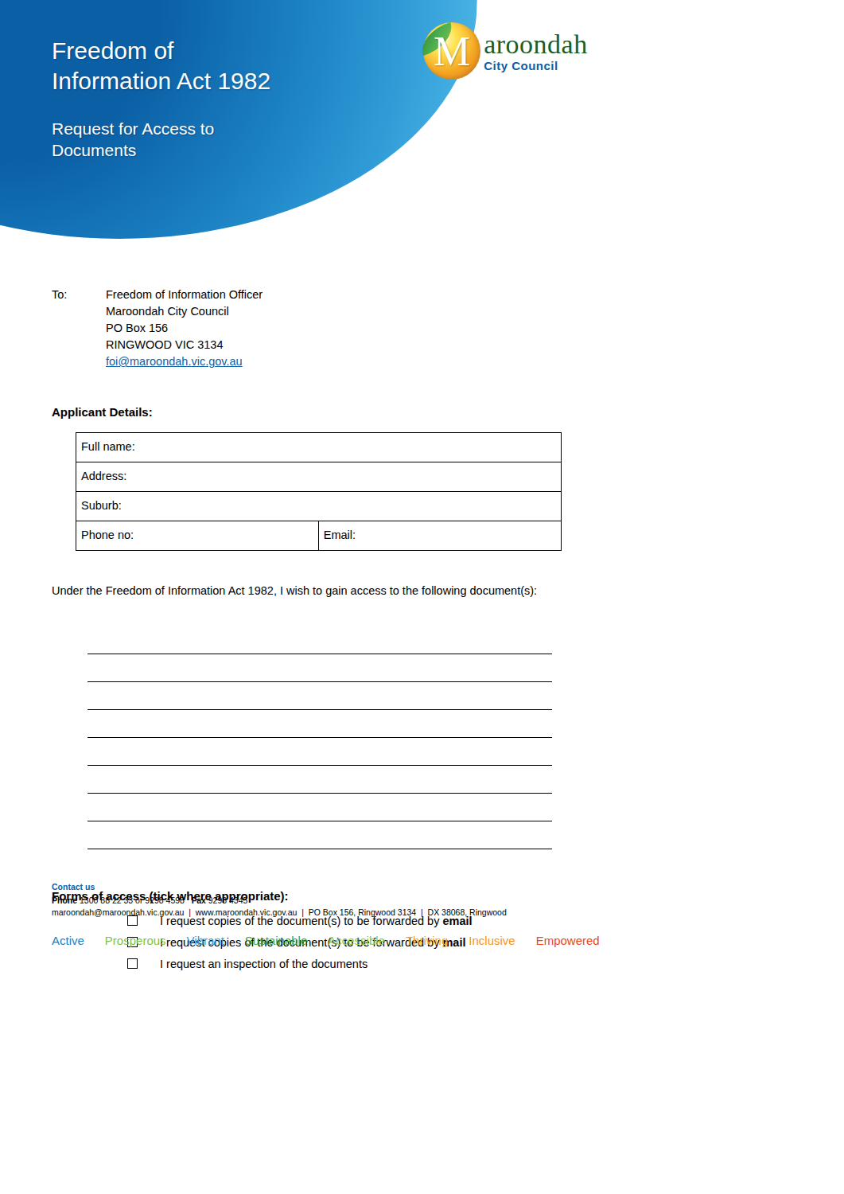Freedom of
Information Act 1982
Request for Access to
Documents
M
aroondah
City Council
To:
Freedom of Information Officer
Maroondah City Council
PO Box 156
RINGWOOD VIC 3134
foi@maroondah.vic.gov.au
Applicant Details:
| Full name: |
| Address: |
| Suburb: |
| Phone no: | Email: |
Under the Freedom of Information Act 1982, I wish to gain access to the following document(s):
Forms of access (tick where appropriate):
I request copies of the document(s) to be forwarded by email
I request copies of the document(s) to be forwarded by mail
I request an inspection of the documents
Contact us
Phone 1300 88 22 33 or 9298 4598 Fax 9298 4345
maroondah@maroondah.vic.gov.au | www.maroondah.vic.gov.au | PO Box 156, Ringwood 3134 | DX 38068, Ringwood
Active Prosperous Vibrant Sustainable Accessible Thriving Inclusive Empowered